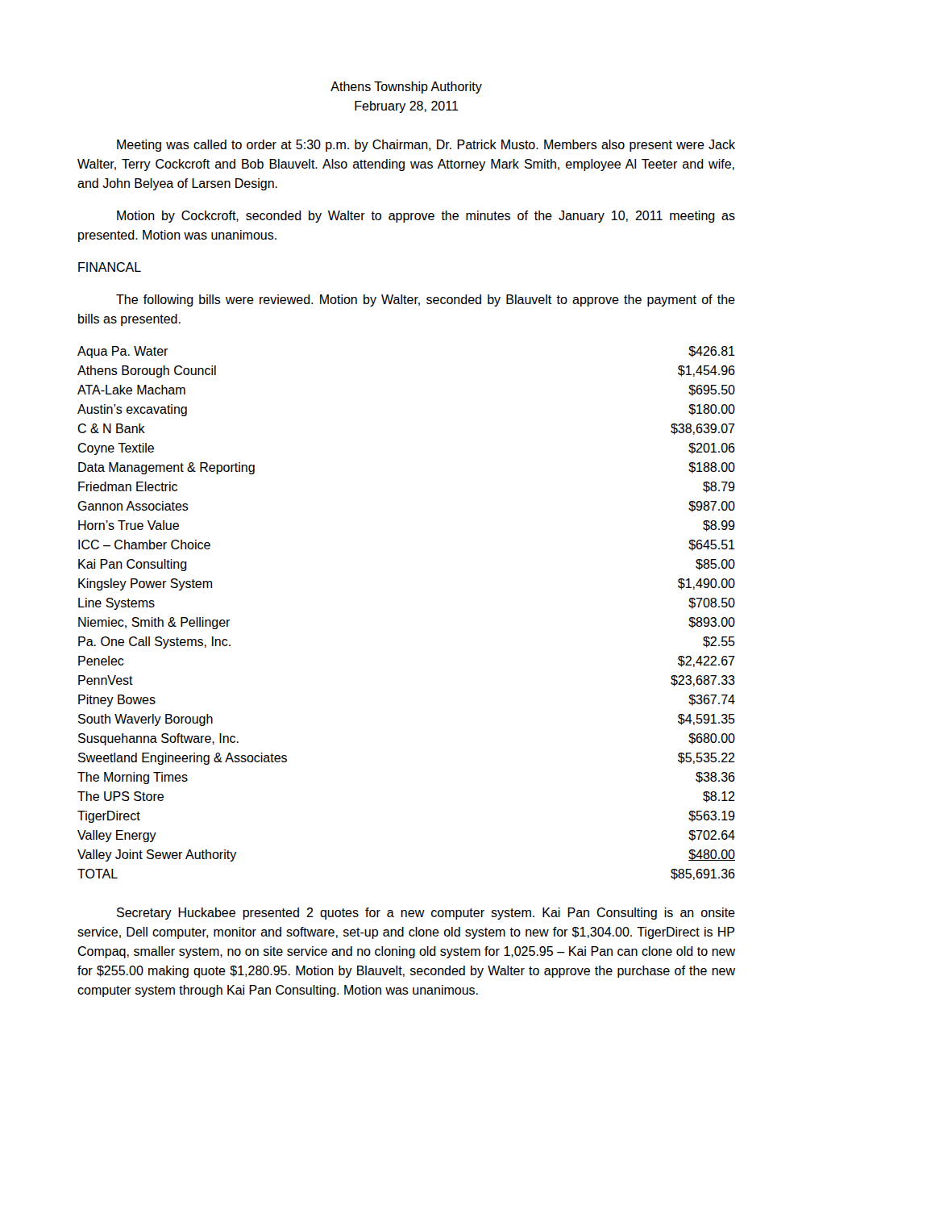Athens Township Authority
February 28, 2011
Meeting was called to order at 5:30 p.m. by Chairman, Dr. Patrick Musto. Members also present were Jack Walter, Terry Cockcroft and Bob Blauvelt. Also attending was Attorney Mark Smith, employee Al Teeter and wife, and John Belyea of Larsen Design.
Motion by Cockcroft, seconded by Walter to approve the minutes of the January 10, 2011 meeting as presented. Motion was unanimous.
FINANCAL
The following bills were reviewed. Motion by Walter, seconded by Blauvelt to approve the payment of the bills as presented.
| Aqua Pa. Water | $426.81 |
| Athens Borough Council | $1,454.96 |
| ATA-Lake Macham | $695.50 |
| Austin’s excavating | $180.00 |
| C & N Bank | $38,639.07 |
| Coyne Textile | $201.06 |
| Data Management & Reporting | $188.00 |
| Friedman Electric | $8.79 |
| Gannon Associates | $987.00 |
| Horn’s True Value | $8.99 |
| ICC – Chamber Choice | $645.51 |
| Kai Pan Consulting | $85.00 |
| Kingsley Power System | $1,490.00 |
| Line Systems | $708.50 |
| Niemiec, Smith & Pellinger | $893.00 |
| Pa. One Call Systems, Inc. | $2.55 |
| Penelec | $2,422.67 |
| PennVest | $23,687.33 |
| Pitney Bowes | $367.74 |
| South Waverly Borough | $4,591.35 |
| Susquehanna Software, Inc. | $680.00 |
| Sweetland Engineering & Associates | $5,535.22 |
| The Morning Times | $38.36 |
| The UPS Store | $8.12 |
| TigerDirect | $563.19 |
| Valley Energy | $702.64 |
| Valley Joint Sewer Authority | $480.00 |
| TOTAL | $85,691.36 |
Secretary Huckabee presented 2 quotes for a new computer system. Kai Pan Consulting is an onsite service, Dell computer, monitor and software, set-up and clone old system to new for $1,304.00. TigerDirect is HP Compaq, smaller system, no on site service and no cloning old system for 1,025.95 – Kai Pan can clone old to new for $255.00 making quote $1,280.95. Motion by Blauvelt, seconded by Walter to approve the purchase of the new computer system through Kai Pan Consulting. Motion was unanimous.